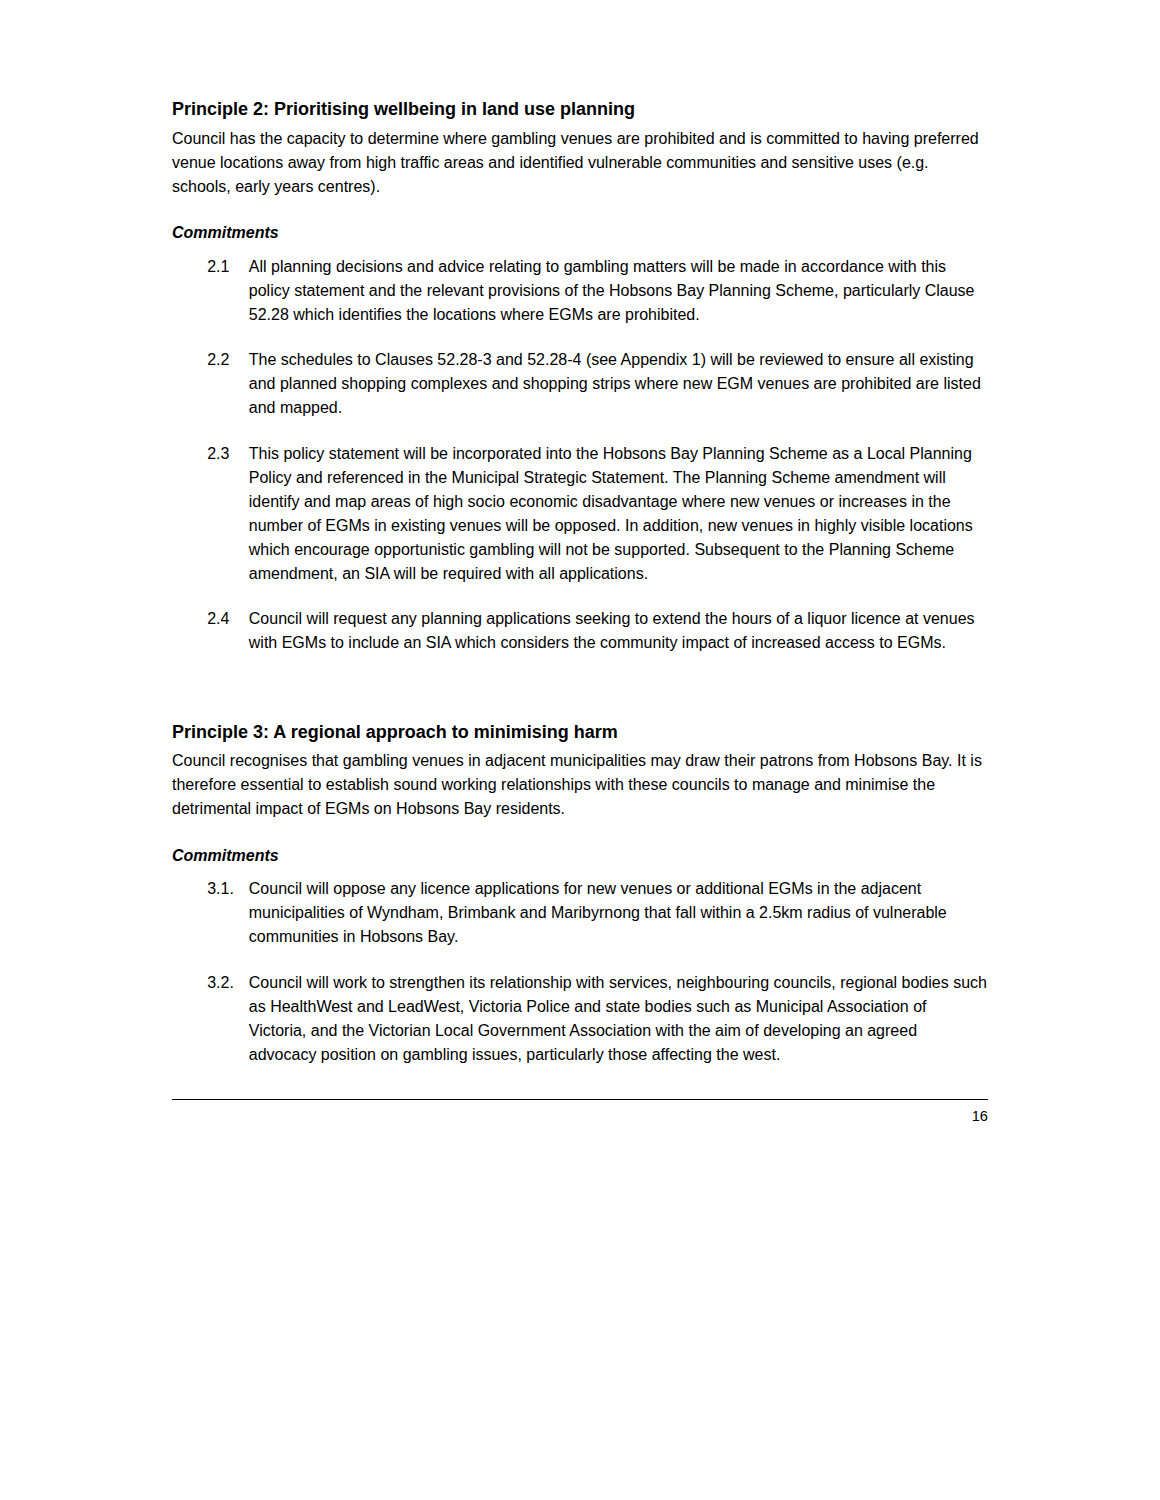Principle 2: Prioritising wellbeing in land use planning
Council has the capacity to determine where gambling venues are prohibited and is committed to having preferred venue locations away from high traffic areas and identified vulnerable communities and sensitive uses (e.g. schools, early years centres).
Commitments
2.1 All planning decisions and advice relating to gambling matters will be made in accordance with this policy statement and the relevant provisions of the Hobsons Bay Planning Scheme, particularly Clause 52.28 which identifies the locations where EGMs are prohibited.
2.2 The schedules to Clauses 52.28-3 and 52.28-4 (see Appendix 1) will be reviewed to ensure all existing and planned shopping complexes and shopping strips where new EGM venues are prohibited are listed and mapped.
2.3 This policy statement will be incorporated into the Hobsons Bay Planning Scheme as a Local Planning Policy and referenced in the Municipal Strategic Statement. The Planning Scheme amendment will identify and map areas of high socio economic disadvantage where new venues or increases in the number of EGMs in existing venues will be opposed. In addition, new venues in highly visible locations which encourage opportunistic gambling will not be supported. Subsequent to the Planning Scheme amendment, an SIA will be required with all applications.
2.4 Council will request any planning applications seeking to extend the hours of a liquor licence at venues with EGMs to include an SIA which considers the community impact of increased access to EGMs.
Principle 3: A regional approach to minimising harm
Council recognises that gambling venues in adjacent municipalities may draw their patrons from Hobsons Bay. It is therefore essential to establish sound working relationships with these councils to manage and minimise the detrimental impact of EGMs on Hobsons Bay residents.
Commitments
3.1. Council will oppose any licence applications for new venues or additional EGMs in the adjacent municipalities of Wyndham, Brimbank and Maribyrnong that fall within a 2.5km radius of vulnerable communities in Hobsons Bay.
3.2. Council will work to strengthen its relationship with services, neighbouring councils, regional bodies such as HealthWest and LeadWest, Victoria Police and state bodies such as Municipal Association of Victoria, and the Victorian Local Government Association with the aim of developing an agreed advocacy position on gambling issues, particularly those affecting the west.
16